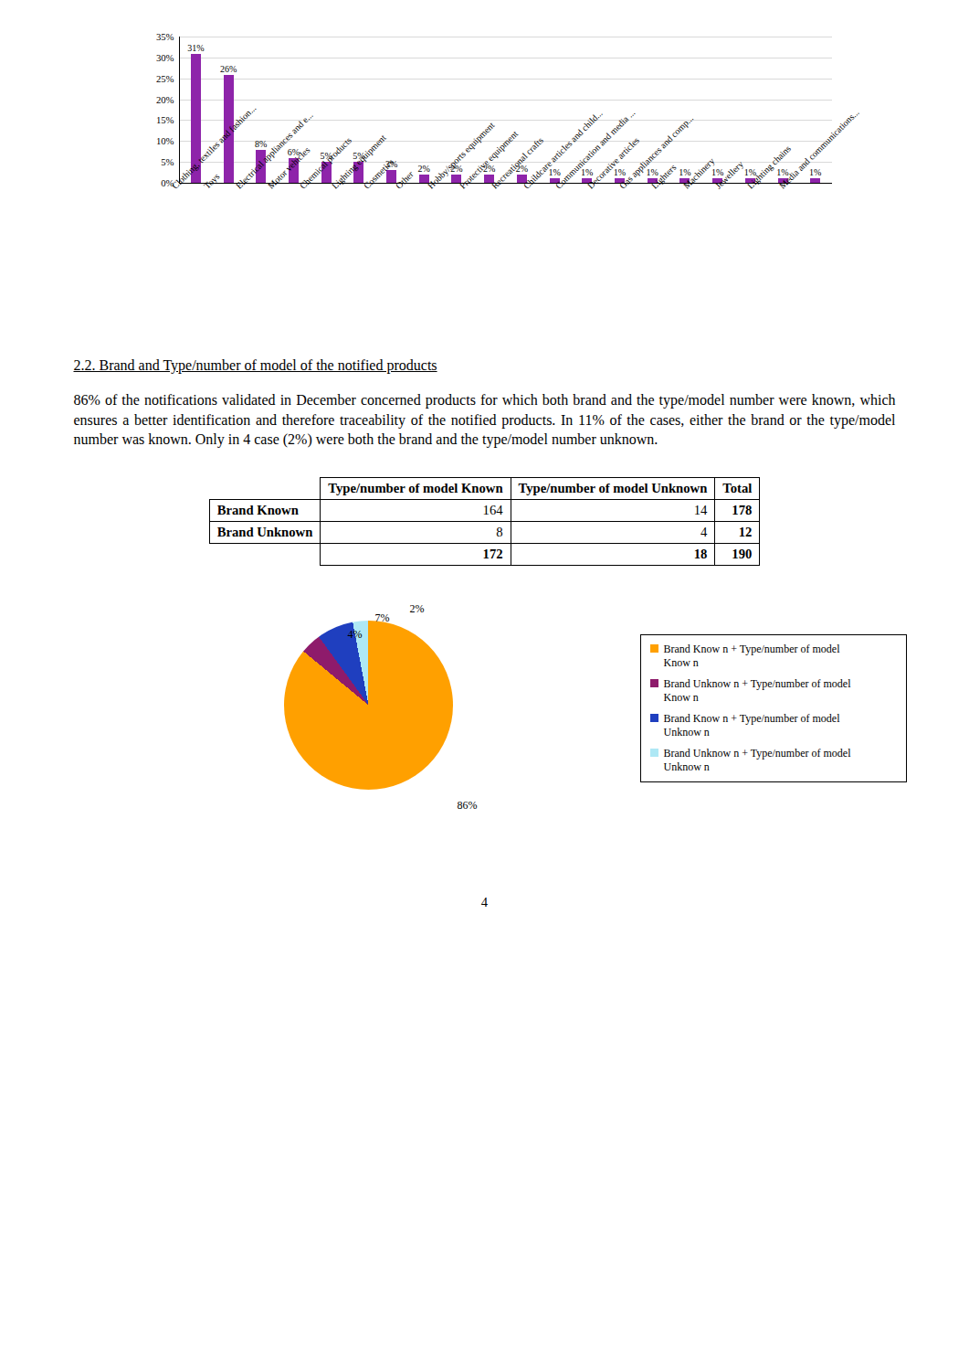35% 30% 25% 20% 15% 10% 5% 0%
31%
26%
8%
6%
5%
5%
3%
2%
2%
2%
2%
1%
1%
1%
1%
1%
1%
1%
1%
1%
Clothing, textiles and fashion... Toys Electrical appliances and e... Motor vehicles Chemical products Lighting equipment Cosmetics Other Hobby/sports equipment Protective equipment Recreational crafts Childcare articles and child... Communication and media ... Decorative articles Gas appliances and comp... Lighters Machinery Jewellery Lighting chains Media and communications...
2.2. Brand and Type/number of model of the notified products
86% of the notifications validated in December concerned products for which both brand and the type/model number were known, which ensures a better identification and therefore traceability of the notified products. In 11% of the cases, either the brand or the type/model number was known. Only in 4 case (2%) were both the brand and the type/model number unknown.
| | Type/number of model Known | Type/number of model Unknown | Total |
| Brand Known | 164 | 14 | 178 |
| Brand Unknown | 8 | 4 | 12 |
| | 172 | 18 | 190 |
2% 7% 4% 86%
Brand Know n + Type/number of model
Know n
Brand Unknow n + Type/number of model
Know n
Brand Know n + Type/number of model
Unknow n
Brand Unknow n + Type/number of model
Unknow n
4